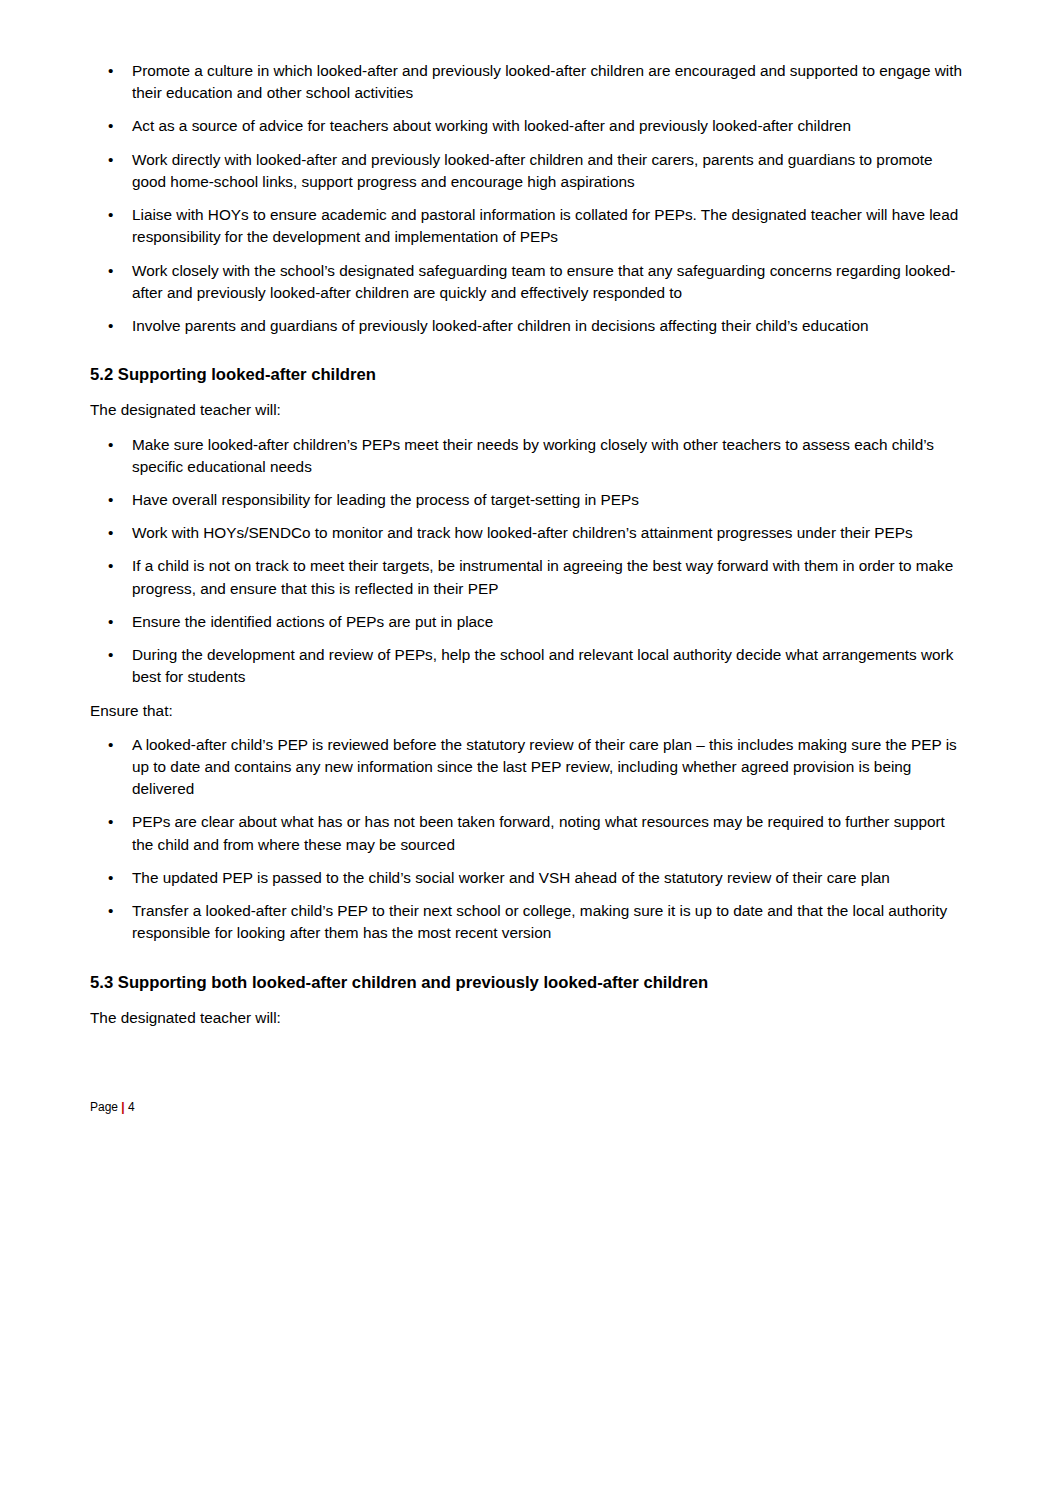Promote a culture in which looked-after and previously looked-after children are encouraged and supported to engage with their education and other school activities
Act as a source of advice for teachers about working with looked-after and previously looked-after children
Work directly with looked-after and previously looked-after children and their carers, parents and guardians to promote good home-school links, support progress and encourage high aspirations
Liaise with HOYs to ensure academic and pastoral information is collated for PEPs. The designated teacher will have lead responsibility for the development and implementation of PEPs
Work closely with the school’s designated safeguarding team to ensure that any safeguarding concerns regarding looked-after and previously looked-after children are quickly and effectively responded to
Involve parents and guardians of previously looked-after children in decisions affecting their child’s education
5.2 Supporting looked-after children
The designated teacher will:
Make sure looked-after children’s PEPs meet their needs by working closely with other teachers to assess each child’s specific educational needs
Have overall responsibility for leading the process of target-setting in PEPs
Work with HOYs/SENDCo to monitor and track how looked-after children’s attainment progresses under their PEPs
If a child is not on track to meet their targets, be instrumental in agreeing the best way forward with them in order to make progress, and ensure that this is reflected in their PEP
Ensure the identified actions of PEPs are put in place
During the development and review of PEPs, help the school and relevant local authority decide what arrangements work best for students
Ensure that:
A looked-after child’s PEP is reviewed before the statutory review of their care plan – this includes making sure the PEP is up to date and contains any new information since the last PEP review, including whether agreed provision is being delivered
PEPs are clear about what has or has not been taken forward, noting what resources may be required to further support the child and from where these may be sourced
The updated PEP is passed to the child’s social worker and VSH ahead of the statutory review of their care plan
Transfer a looked-after child’s PEP to their next school or college, making sure it is up to date and that the local authority responsible for looking after them has the most recent version
5.3 Supporting both looked-after children and previously looked-after children
The designated teacher will:
Page | 4